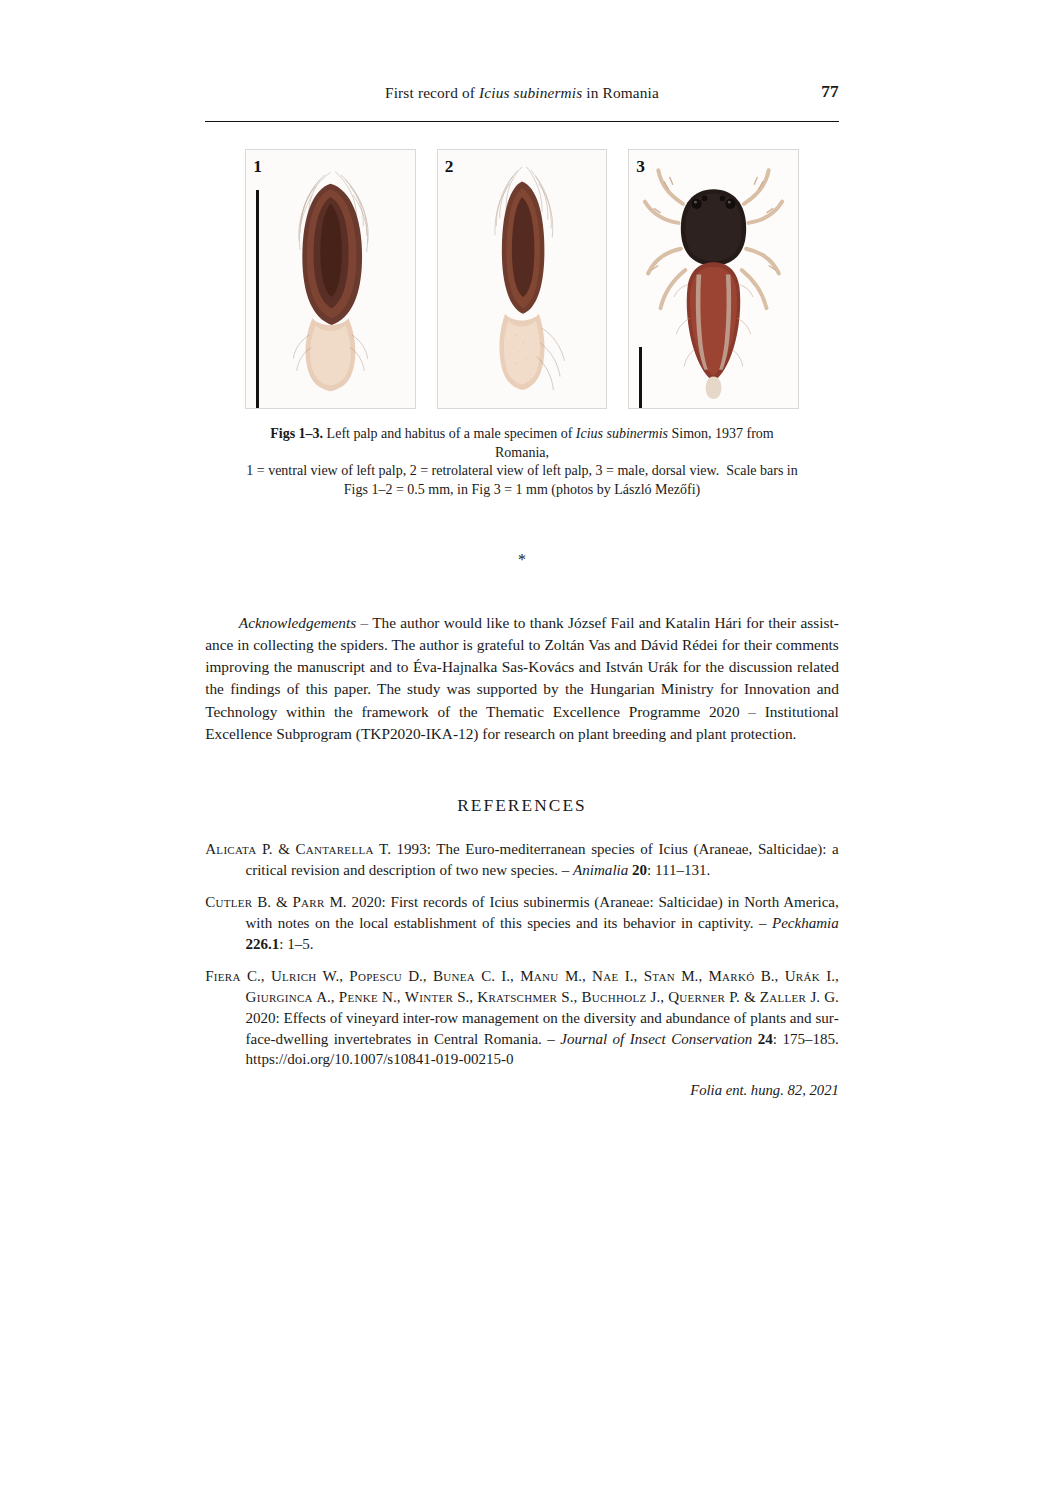First record of Icius subinermis in Romania 77
1
2
3
Figs 1–3. Left palp and habitus of a male specimen of Icius subinermis Simon, 1937 from Romania,
1 = ventral view of left palp, 2 = retrolateral view of left palp, 3 = male, dorsal view. Scale bars in
Figs 1–2 = 0.5 mm, in Fig 3 = 1 mm (photos by László Mezőfi)
*
Acknowledgements – The author would like to thank József Fail and Katalin Hári for their assistance in collecting the spiders. The author is grateful to Zoltán Vas and Dávid Rédei for their comments improving the manuscript and to Éva-Hajnalka Sas-Kovács and István Urák for the discussion related the findings of this paper. The study was supported by the Hungarian Ministry for Innovation and Technology within the framework of the Thematic Excellence Programme 2020 – Institutional Excellence Subprogram (TKP2020-IKA-12) for research on plant breeding and plant protection.
REFERENCES
Alicata P. & Cantarella T. 1993: The Euro-mediterranean species of Icius (Araneae, Salticidae): a critical revision and description of two new species. – Animalia 20: 111–131.
Cutler B. & Parr M. 2020: First records of Icius subinermis (Araneae: Salticidae) in North America, with notes on the local establishment of this species and its behavior in captivity. – Peckhamia 226.1: 1–5.
Fiera C., Ulrich W., Popescu D., Bunea C. I., Manu M., Nae I., Stan M., Markó B., Urák I., Giurginca A., Penke N., Winter S., Kratschmer S., Buchholz J., Querner P. & Zaller J. G. 2020: Effects of vineyard inter-row management on the diversity and abundance of plants and surface-dwelling invertebrates in Central Romania. – Journal of Insect Conservation 24: 175–185. https://doi.org/10.1007/s10841-019-00215-0
Folia ent. hung. 82, 2021